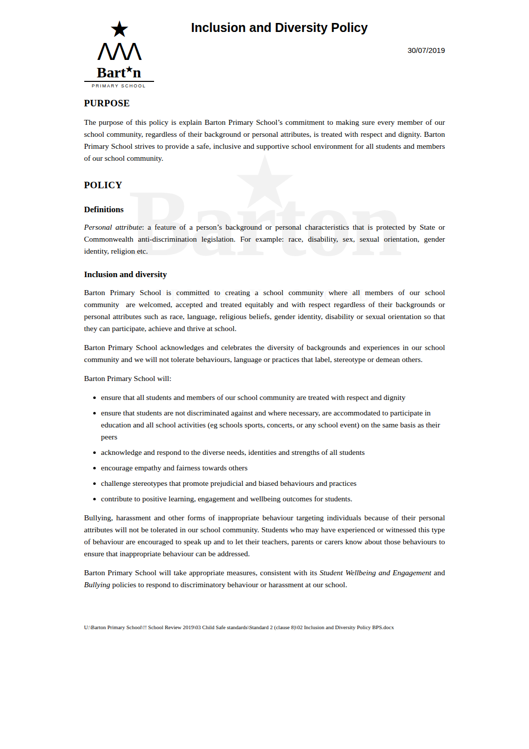★
BartonPRIMARY SCHOOL
★
ᐱᐱᐱ
Bart★n
PRIMARY SCHOOL
Inclusion and Diversity Policy
30/07/2019
PURPOSE
The purpose of this policy is explain Barton Primary School’s commitment to making sure every member of our school community, regardless of their background or personal attributes, is treated with respect and dignity. Barton Primary School strives to provide a safe, inclusive and supportive school environment for all students and members of our school community.
POLICY
Definitions
Personal attribute: a feature of a person’s background or personal characteristics that is protected by State or Commonwealth anti-discrimination legislation. For example: race, disability, sex, sexual orientation, gender identity, religion etc.
Inclusion and diversity
Barton Primary School is committed to creating a school community where all members of our school community are welcomed, accepted and treated equitably and with respect regardless of their backgrounds or personal attributes such as race, language, religious beliefs, gender identity, disability or sexual orientation so that they can participate, achieve and thrive at school.
Barton Primary School acknowledges and celebrates the diversity of backgrounds and experiences in our school community and we will not tolerate behaviours, language or practices that label, stereotype or demean others.
Barton Primary School will:
ensure that all students and members of our school community are treated with respect and dignity
ensure that students are not discriminated against and where necessary, are accommodated to participate in education and all school activities (eg schools sports, concerts, or any school event) on the same basis as their peers
acknowledge and respond to the diverse needs, identities and strengths of all students
encourage empathy and fairness towards others
challenge stereotypes that promote prejudicial and biased behaviours and practices
contribute to positive learning, engagement and wellbeing outcomes for students.
Bullying, harassment and other forms of inappropriate behaviour targeting individuals because of their personal attributes will not be tolerated in our school community. Students who may have experienced or witnessed this type of behaviour are encouraged to speak up and to let their teachers, parents or carers know about those behaviours to ensure that inappropriate behaviour can be addressed.
Barton Primary School will take appropriate measures, consistent with its Student Wellbeing and Engagement and Bullying policies to respond to discriminatory behaviour or harassment at our school.
U:\Barton Primary School\!! School Review 2019\03 Child Safe standards\Standard 2 (clause 8)\02 Inclusion and Diversity Policy BPS.docx